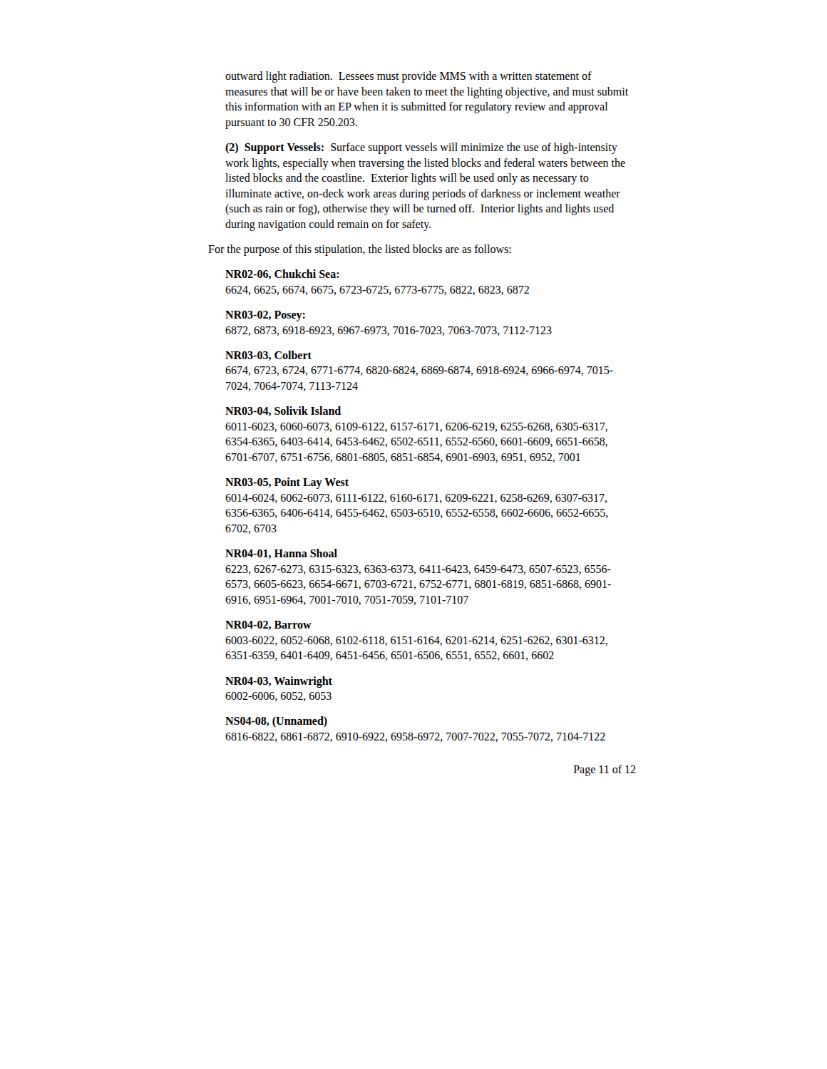outward light radiation. Lessees must provide MMS with a written statement of measures that will be or have been taken to meet the lighting objective, and must submit this information with an EP when it is submitted for regulatory review and approval pursuant to 30 CFR 250.203.
(2) Support Vessels: Surface support vessels will minimize the use of high-intensity work lights, especially when traversing the listed blocks and federal waters between the listed blocks and the coastline. Exterior lights will be used only as necessary to illuminate active, on-deck work areas during periods of darkness or inclement weather (such as rain or fog), otherwise they will be turned off. Interior lights and lights used during navigation could remain on for safety.
For the purpose of this stipulation, the listed blocks are as follows:
NR02-06, Chukchi Sea:
6624, 6625, 6674, 6675, 6723-6725, 6773-6775, 6822, 6823, 6872
NR03-02, Posey:
6872, 6873, 6918-6923, 6967-6973, 7016-7023, 7063-7073, 7112-7123
NR03-03, Colbert
6674, 6723, 6724, 6771-6774, 6820-6824, 6869-6874, 6918-6924, 6966-6974, 7015-7024, 7064-7074, 7113-7124
NR03-04, Solivik Island
6011-6023, 6060-6073, 6109-6122, 6157-6171, 6206-6219, 6255-6268, 6305-6317, 6354-6365, 6403-6414, 6453-6462, 6502-6511, 6552-6560, 6601-6609, 6651-6658, 6701-6707, 6751-6756, 6801-6805, 6851-6854, 6901-6903, 6951, 6952, 7001
NR03-05, Point Lay West
6014-6024, 6062-6073, 6111-6122, 6160-6171, 6209-6221, 6258-6269, 6307-6317, 6356-6365, 6406-6414, 6455-6462, 6503-6510, 6552-6558, 6602-6606, 6652-6655, 6702, 6703
NR04-01, Hanna Shoal
6223, 6267-6273, 6315-6323, 6363-6373, 6411-6423, 6459-6473, 6507-6523, 6556-6573, 6605-6623, 6654-6671, 6703-6721, 6752-6771, 6801-6819, 6851-6868, 6901-6916, 6951-6964, 7001-7010, 7051-7059, 7101-7107
NR04-02, Barrow
6003-6022, 6052-6068, 6102-6118, 6151-6164, 6201-6214, 6251-6262, 6301-6312, 6351-6359, 6401-6409, 6451-6456, 6501-6506, 6551, 6552, 6601, 6602
NR04-03, Wainwright
6002-6006, 6052, 6053
NS04-08, (Unnamed)
6816-6822, 6861-6872, 6910-6922, 6958-6972, 7007-7022, 7055-7072, 7104-7122
Page 11 of 12